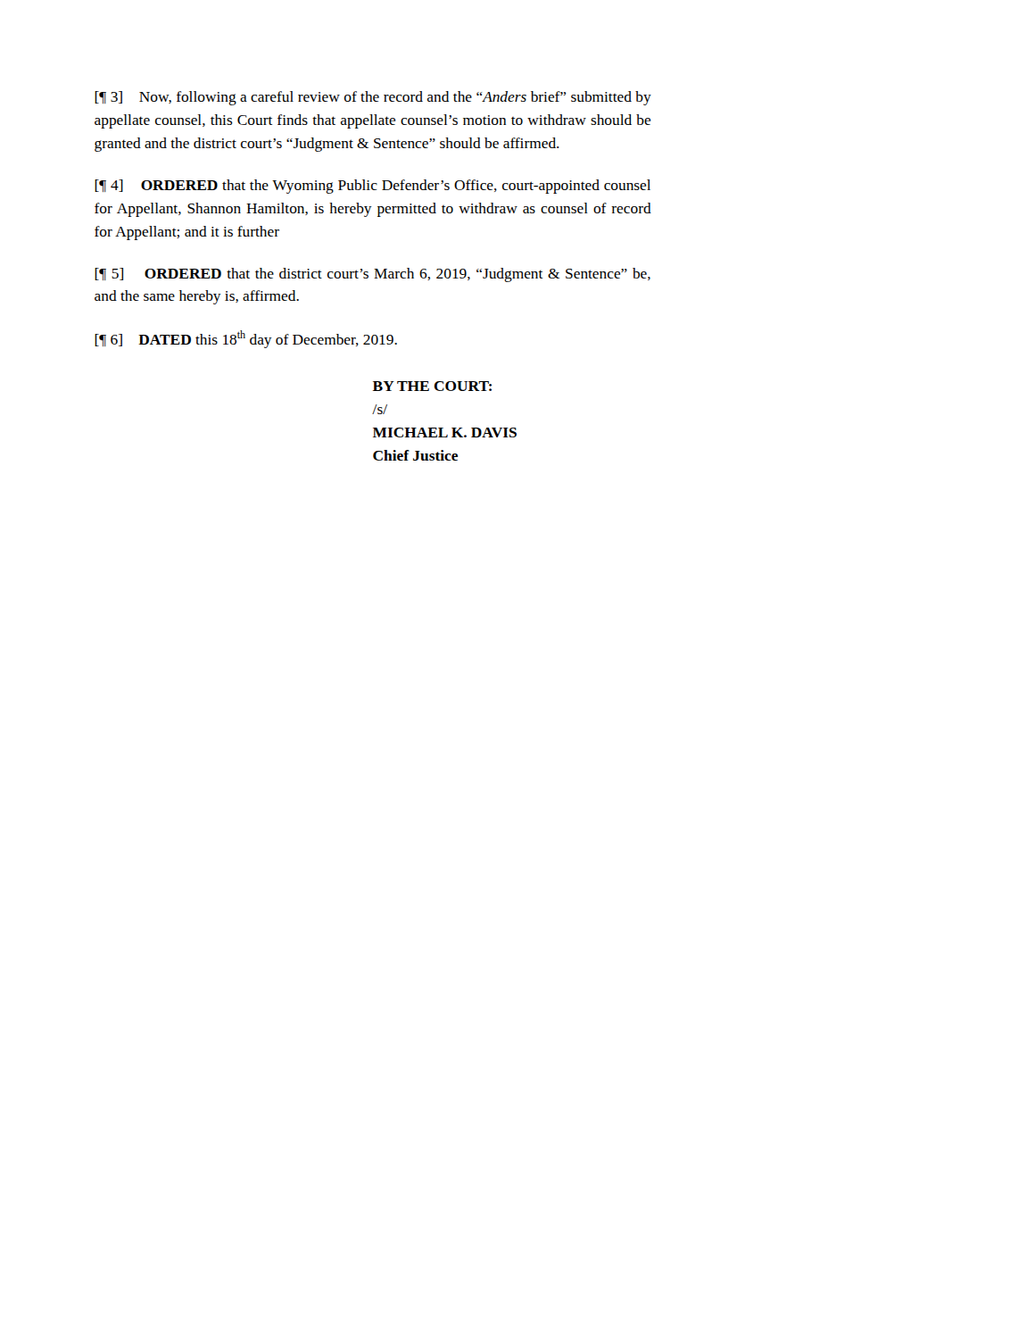[¶ 3] Now, following a careful review of the record and the “Anders brief” submitted by appellate counsel, this Court finds that appellate counsel’s motion to withdraw should be granted and the district court’s “Judgment & Sentence” should be affirmed.
[¶ 4] ORDERED that the Wyoming Public Defender’s Office, court-appointed counsel for Appellant, Shannon Hamilton, is hereby permitted to withdraw as counsel of record for Appellant; and it is further
[¶ 5] ORDERED that the district court’s March 6, 2019, “Judgment & Sentence” be, and the same hereby is, affirmed.
[¶ 6] DATED this 18th day of December, 2019.
BY THE COURT:
/s/
MICHAEL K. DAVIS
Chief Justice